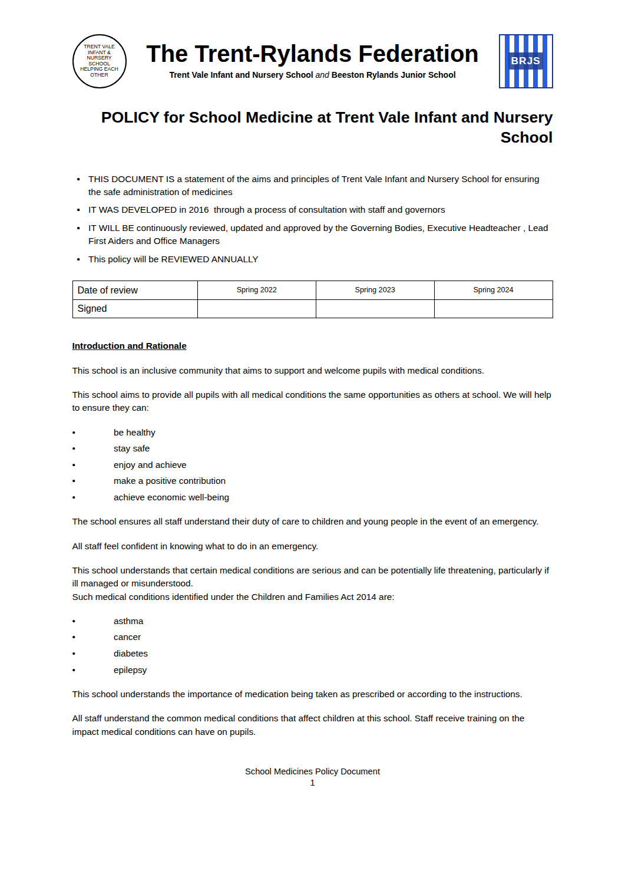TRENT VALE
INFANT &
NURSERY
SCHOOL
HELPING EACH OTHER
The Trent-Rylands Federation
Trent Vale Infant and Nursery School and Beeston Rylands Junior School
BRJS
POLICY for School Medicine at Trent Vale Infant and Nursery School
THIS DOCUMENT IS a statement of the aims and principles of Trent Vale Infant and Nursery School for ensuring the safe administration of medicines
IT WAS DEVELOPED in 2016 through a process of consultation with staff and governors
IT WILL BE continuously reviewed, updated and approved by the Governing Bodies, Executive Headteacher , Lead First Aiders and Office Managers
This policy will be REVIEWED ANNUALLY
| Date of review | Spring 2022 | Spring 2023 | Spring 2024 |
| Signed | | | |
Introduction and Rationale
This school is an inclusive community that aims to support and welcome pupils with medical conditions.
This school aims to provide all pupils with all medical conditions the same opportunities as others at school. We will help to ensure they can:
•be healthy
•stay safe
•enjoy and achieve
•make a positive contribution
•achieve economic well-being
The school ensures all staff understand their duty of care to children and young people in the event of an emergency.
All staff feel confident in knowing what to do in an emergency.
This school understands that certain medical conditions are serious and can be potentially life threatening, particularly if ill managed or misunderstood.
Such medical conditions identified under the Children and Families Act 2014 are:
•asthma
•cancer
•diabetes
•epilepsy
This school understands the importance of medication being taken as prescribed or according to the instructions.
All staff understand the common medical conditions that affect children at this school. Staff receive training on the impact medical conditions can have on pupils.
School Medicines Policy Document
1